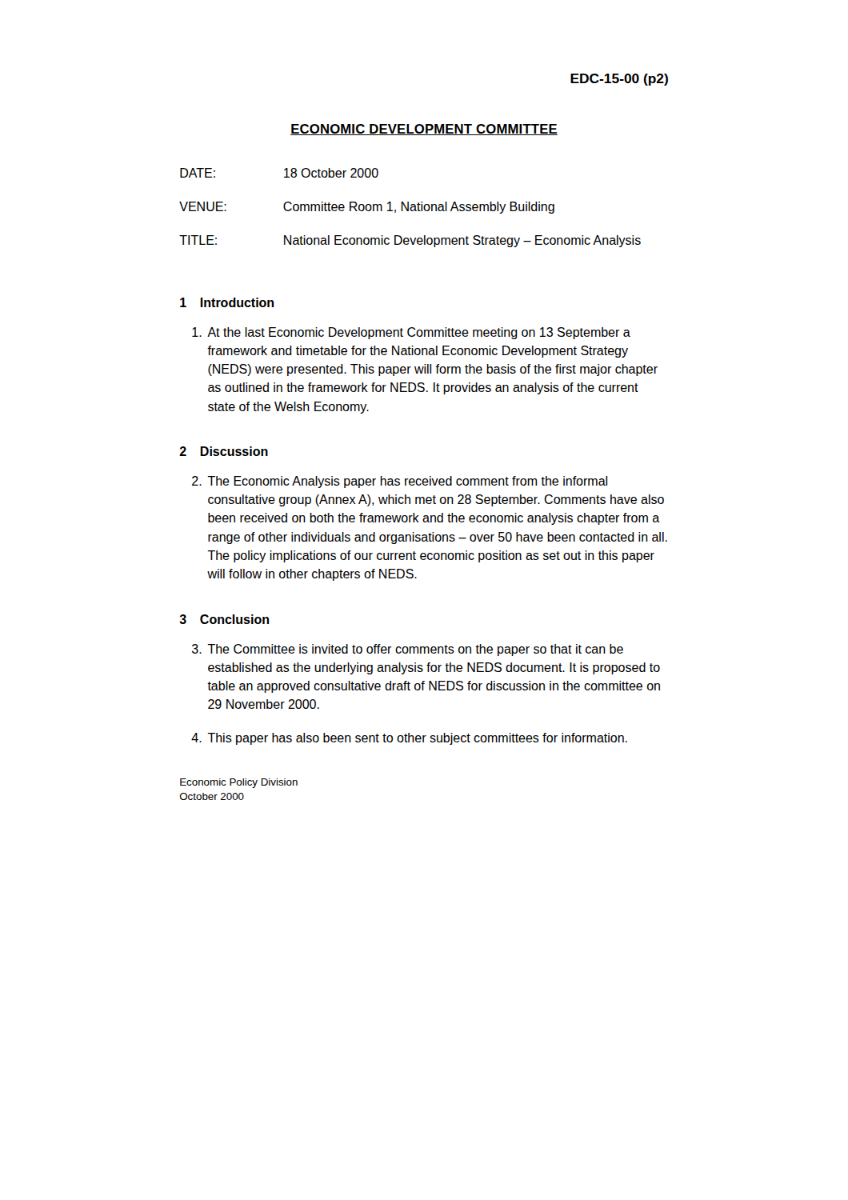EDC-15-00 (p2)
ECONOMIC DEVELOPMENT COMMITTEE
| DATE: | 18 October 2000 |
| VENUE: | Committee Room 1, National Assembly Building |
| TITLE: | National Economic Development Strategy – Economic Analysis |
1 Introduction
At the last Economic Development Committee meeting on 13 September a framework and timetable for the National Economic Development Strategy (NEDS) were presented. This paper will form the basis of the first major chapter as outlined in the framework for NEDS. It provides an analysis of the current state of the Welsh Economy.
2 Discussion
The Economic Analysis paper has received comment from the informal consultative group (Annex A), which met on 28 September. Comments have also been received on both the framework and the economic analysis chapter from a range of other individuals and organisations – over 50 have been contacted in all. The policy implications of our current economic position as set out in this paper will follow in other chapters of NEDS.
3 Conclusion
The Committee is invited to offer comments on the paper so that it can be established as the underlying analysis for the NEDS document. It is proposed to table an approved consultative draft of NEDS for discussion in the committee on 29 November 2000.
This paper has also been sent to other subject committees for information.
Economic Policy Division
October 2000